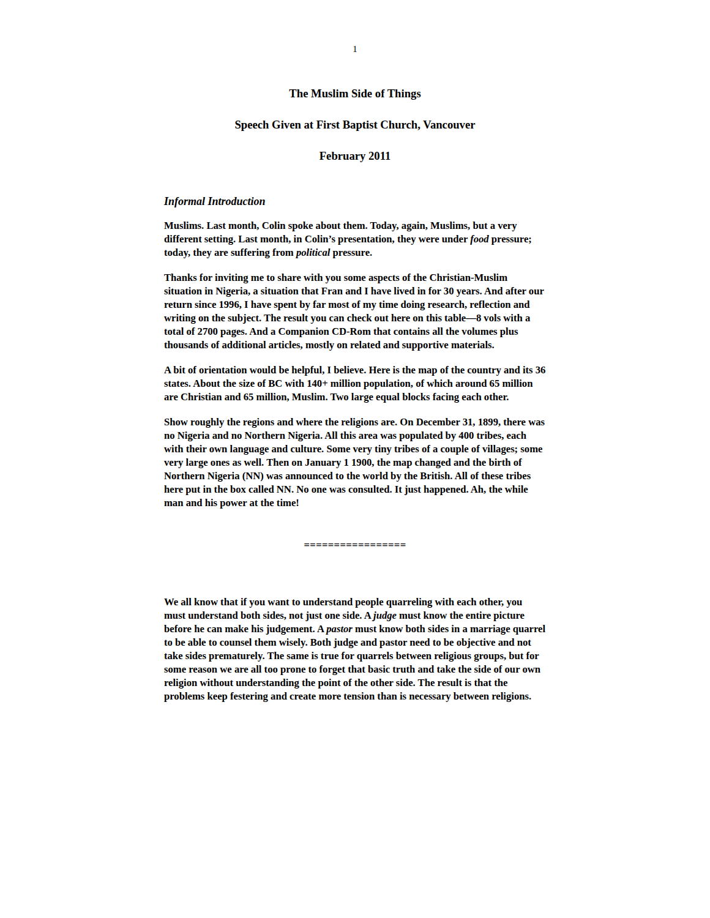1
The Muslim Side of Things
Speech Given at First Baptist Church, Vancouver
February 2011
Informal Introduction
Muslims. Last month, Colin spoke about them. Today, again, Muslims, but a very different setting. Last month, in Colin’s presentation, they were under food pressure; today, they are suffering from political pressure.
Thanks for inviting me to share with you some aspects of the Christian-Muslim situation in Nigeria, a situation that Fran and I have lived in for 30 years. And after our return since 1996, I have spent by far most of my time doing research, reflection and writing on the subject. The result you can check out here on this table—8 vols with a total of 2700 pages. And a Companion CD-Rom that contains all the volumes plus thousands of additional articles, mostly on related and supportive materials.
A bit of orientation would be helpful, I believe. Here is the map of the country and its 36 states. About the size of BC with 140+ million population, of which around 65 million are Christian and 65 million, Muslim. Two large equal blocks facing each other.
Show roughly the regions and where the religions are. On December 31, 1899, there was no Nigeria and no Northern Nigeria. All this area was populated by 400 tribes, each with their own language and culture. Some very tiny tribes of a couple of villages; some very large ones as well. Then on January 1 1900, the map changed and the birth of Northern Nigeria (NN) was announced to the world by the British. All of these tribes here put in the box called NN. No one was consulted. It just happened. Ah, the while man and his power at the time!
=================
We all know that if you want to understand people quarreling with each other, you must understand both sides, not just one side. A judge must know the entire picture before he can make his judgement. A pastor must know both sides in a marriage quarrel to be able to counsel them wisely. Both judge and pastor need to be objective and not take sides prematurely. The same is true for quarrels between religious groups, but for some reason we are all too prone to forget that basic truth and take the side of our own religion without understanding the point of the other side. The result is that the problems keep festering and create more tension than is necessary between religions.